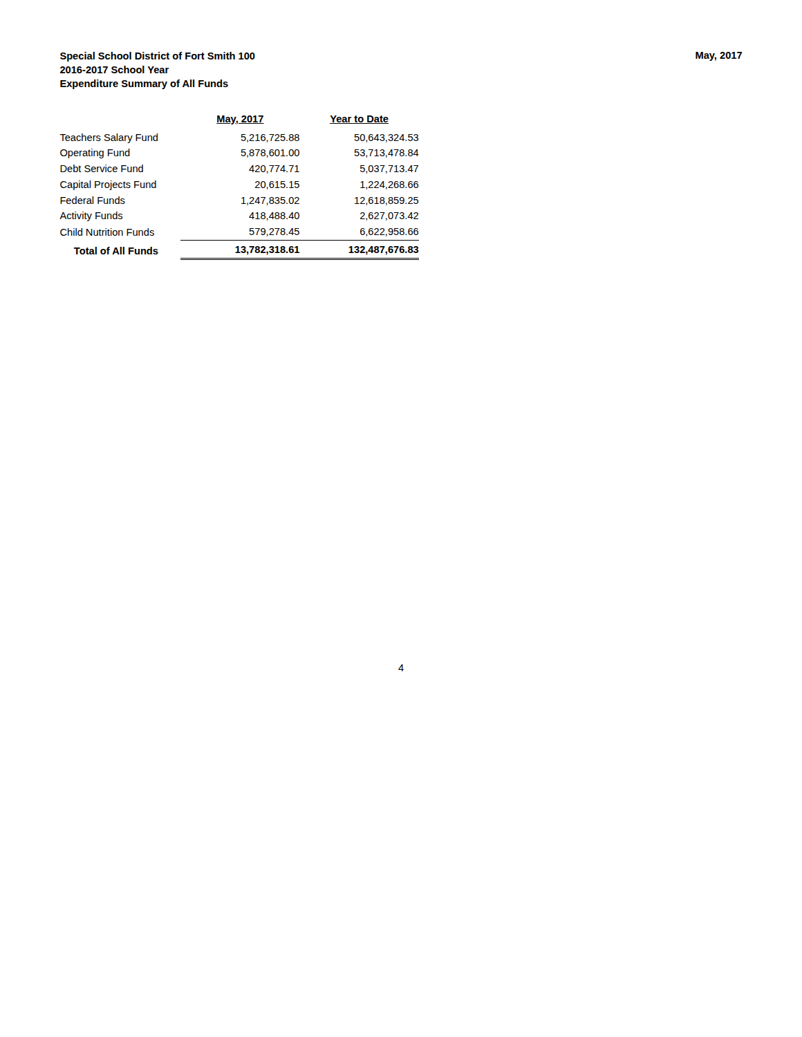Special School District of Fort Smith 100
2016-2017 School Year
Expenditure Summary of All Funds
May, 2017
| | May, 2017 | Year to Date |
| --- | --- | --- |
| Teachers Salary Fund | 5,216,725.88 | 50,643,324.53 |
| Operating Fund | 5,878,601.00 | 53,713,478.84 |
| Debt Service Fund | 420,774.71 | 5,037,713.47 |
| Capital Projects Fund | 20,615.15 | 1,224,268.66 |
| Federal Funds | 1,247,835.02 | 12,618,859.25 |
| Activity Funds | 418,488.40 | 2,627,073.42 |
| Child Nutrition Funds | 579,278.45 | 6,622,958.66 |
| Total of All Funds | 13,782,318.61 | 132,487,676.83 |
4